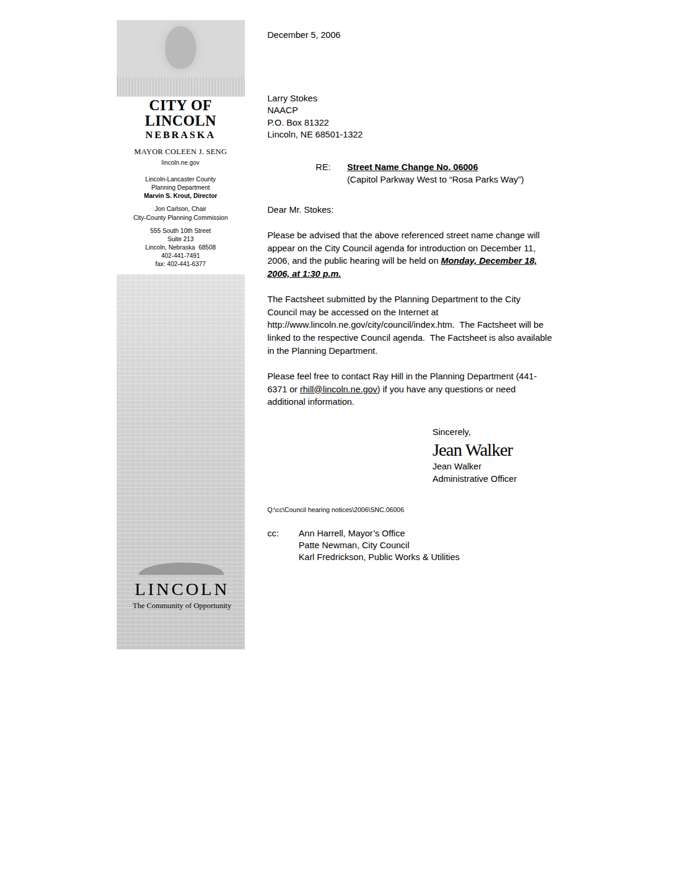CITY OF LINCOLN
NEBRASKA
MAYOR COLEEN J. SENG
lincoln.ne.gov
Lincoln-Lancaster County
Planning Department
Marvin S. Krout, Director
Jon Carlson, Chair
City-County Planning Commission
555 South 10th Street
Suite 213
Lincoln, Nebraska 68508
402-441-7491
fax: 402-441-6377
LINCOLN
The Community of Opportunity
December 5, 2006
Larry Stokes
NAACP
P.O. Box 81322
Lincoln, NE 68501-1322
RE: Street Name Change No. 06006
(Capitol Parkway West to “Rosa Parks Way”)
Dear Mr. Stokes:
Please be advised that the above referenced street name change will appear on the City Council agenda for introduction on December 11, 2006, and the public hearing will be held on Monday, December 18, 2006, at 1:30 p.m.
The Factsheet submitted by the Planning Department to the City Council may be accessed on the Internet at http://www.lincoln.ne.gov/city/council/index.htm. The Factsheet will be linked to the respective Council agenda. The Factsheet is also available in the Planning Department.
Please feel free to contact Ray Hill in the Planning Department (441-6371 or rhill@lincoln.ne.gov) if you have any questions or need additional information.
Sincerely,
Jean Walker
Jean Walker
Administrative Officer
Q:\cc\Council hearing notices\2006\SNC.06006
cc: Ann Harrell, Mayor’s Office
Patte Newman, City Council
Karl Fredrickson, Public Works & Utilities